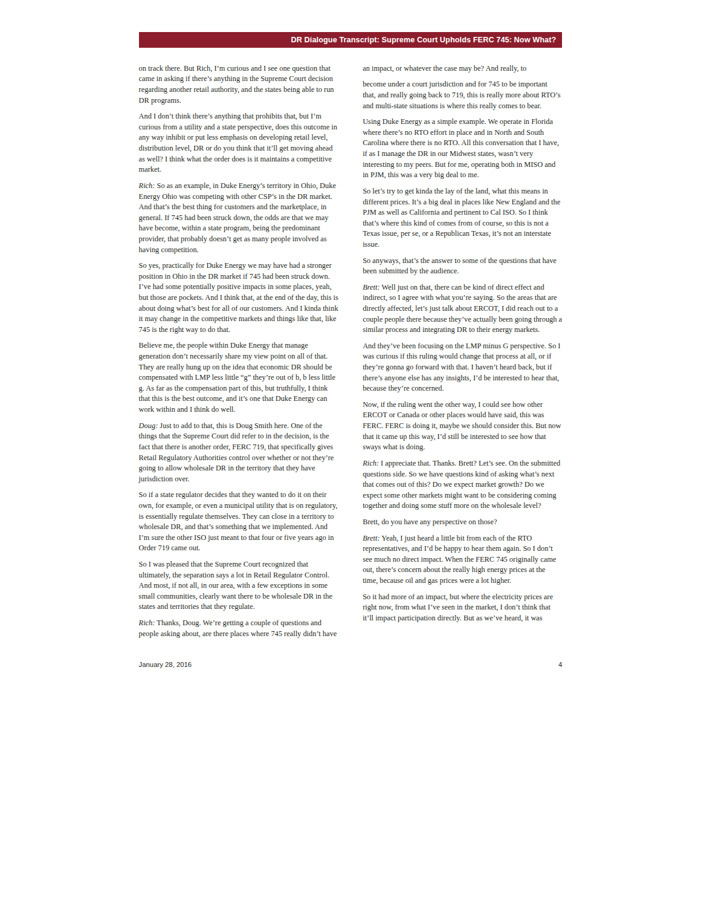DR Dialogue Transcript: Supreme Court Upholds FERC 745: Now What?
on track there. But Rich, I’m curious and I see one question that came in asking if there’s anything in the Supreme Court decision regarding another retail authority, and the states being able to run DR programs.
And I don’t think there’s anything that prohibits that, but I’m curious from a utility and a state perspective, does this outcome in any way inhibit or put less emphasis on developing retail level, distribution level, DR or do you think that it’ll get moving ahead as well? I think what the order does is it maintains a competitive market.
Rich: So as an example, in Duke Energy’s territory in Ohio, Duke Energy Ohio was competing with other CSP’s in the DR market. And that’s the best thing for customers and the marketplace, in general. If 745 had been struck down, the odds are that we may have become, within a state program, being the predominant provider, that probably doesn’t get as many people involved as having competition.
So yes, practically for Duke Energy we may have had a stronger position in Ohio in the DR market if 745 had been struck down. I’ve had some potentially positive impacts in some places, yeah, but those are pockets. And I think that, at the end of the day, this is about doing what’s best for all of our customers. And I kinda think it may change in the competitive markets and things like that, like 745 is the right way to do that.
Believe me, the people within Duke Energy that manage generation don’t necessarily share my view point on all of that. They are really hung up on the idea that economic DR should be compensated with LMP less little “g” they’re out of b, b less little g. As far as the compensation part of this, but truthfully, I think that this is the best outcome, and it’s one that Duke Energy can work within and I think do well.
Doug: Just to add to that, this is Doug Smith here. One of the things that the Supreme Court did refer to in the decision, is the fact that there is another order, FERC 719, that specifically gives Retail Regulatory Authorities control over whether or not they’re going to allow wholesale DR in the territory that they have jurisdiction over.
So if a state regulator decides that they wanted to do it on their own, for example, or even a municipal utility that is on regulatory, is essentially regulate themselves. They can close in a territory to wholesale DR, and that’s something that we implemented. And I’m sure the other ISO just meant to that four or five years ago in Order 719 came out.
So I was pleased that the Supreme Court recognized that ultimately, the separation says a lot in Retail Regulator Control. And most, if not all, in our area, with a few exceptions in some small communities, clearly want there to be wholesale DR in the states and territories that they regulate.
Rich: Thanks, Doug. We’re getting a couple of questions and people asking about, are there places where 745 really didn’t have an impact, or whatever the case may be? And really, to
become under a court jurisdiction and for 745 to be important that, and really going back to 719, this is really more about RTO’s and multi-state situations is where this really comes to bear.
Using Duke Energy as a simple example. We operate in Florida where there’s no RTO effort in place and in North and South Carolina where there is no RTO. All this conversation that I have, if as I manage the DR in our Midwest states, wasn’t very interesting to my peers. But for me, operating both in MISO and in PJM, this was a very big deal to me.
So let’s try to get kinda the lay of the land, what this means in different prices. It’s a big deal in places like New England and the PJM as well as California and pertinent to Cal ISO. So I think that’s where this kind of comes from of course, so this is not a Texas issue, per se, or a Republican Texas, it’s not an interstate issue.
So anyways, that’s the answer to some of the questions that have been submitted by the audience.
Brett: Well just on that, there can be kind of direct effect and indirect, so I agree with what you’re saying. So the areas that are directly affected, let’s just talk about ERCOT, I did reach out to a couple people there because they’ve actually been going through a similar process and integrating DR to their energy markets.
And they’ve been focusing on the LMP minus G perspective. So I was curious if this ruling would change that process at all, or if they’re gonna go forward with that. I haven’t heard back, but if there’s anyone else has any insights, I’d be interested to hear that, because they’re concerned.
Now, if the ruling went the other way, I could see how other ERCOT or Canada or other places would have said, this was FERC. FERC is doing it, maybe we should consider this. But now that it came up this way, I’d still be interested to see how that sways what is doing.
Rich: I appreciate that. Thanks. Brett? Let’s see. On the submitted questions side. So we have questions kind of asking what’s next that comes out of this? Do we expect market growth? Do we expect some other markets might want to be considering coming together and doing some stuff more on the wholesale level?
Brett, do you have any perspective on those?
Brett: Yeah, I just heard a little bit from each of the RTO representatives, and I’d be happy to hear them again. So I don’t see much no direct impact. When the FERC 745 originally came out, there’s concern about the really high energy prices at the time, because oil and gas prices were a lot higher.
So it had more of an impact, but where the electricity prices are right now, from what I’ve seen in the market, I don’t think that it’ll impact participation directly. But as we’ve heard, it was
January 28, 2016 4